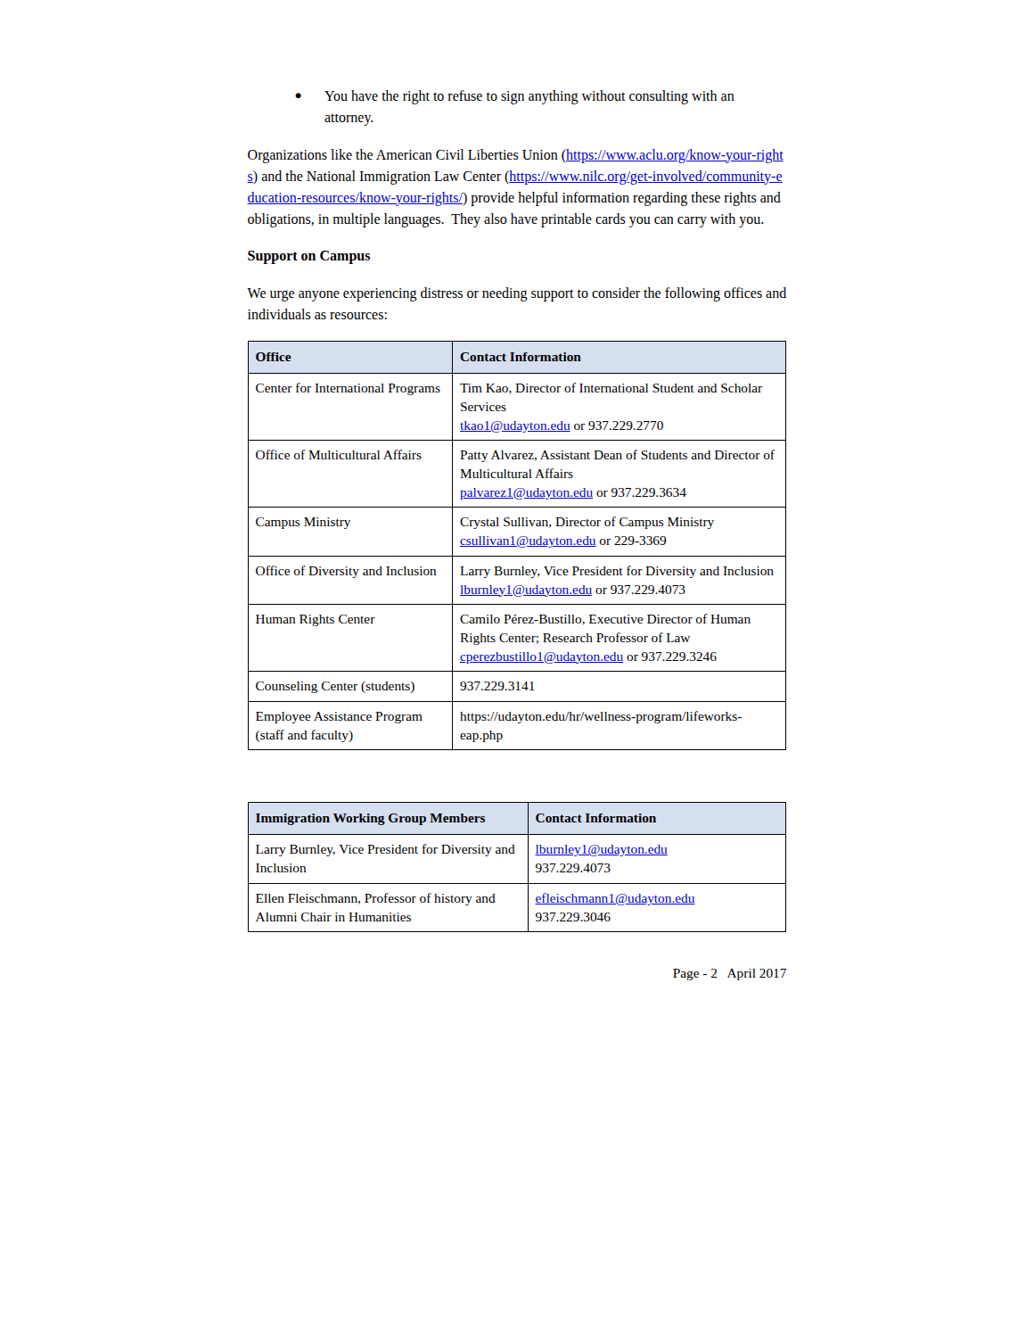You have the right to refuse to sign anything without consulting with an attorney.
Organizations like the American Civil Liberties Union (https://www.aclu.org/know-your-rights) and the National Immigration Law Center (https://www.nilc.org/get-involved/community-education-resources/know-your-rights/) provide helpful information regarding these rights and obligations, in multiple languages. They also have printable cards you can carry with you.
Support on Campus
We urge anyone experiencing distress or needing support to consider the following offices and individuals as resources:
| Office | Contact Information |
| --- | --- |
| Center for International Programs | Tim Kao, Director of International Student and Scholar Services tkao1@udayton.edu or 937.229.2770 |
| Office of Multicultural Affairs | Patty Alvarez, Assistant Dean of Students and Director of Multicultural Affairs palvarez1@udayton.edu or 937.229.3634 |
| Campus Ministry | Crystal Sullivan, Director of Campus Ministry csullivan1@udayton.edu or 229-3369 |
| Office of Diversity and Inclusion | Larry Burnley, Vice President for Diversity and Inclusion lburnley1@udayton.edu or 937.229.4073 |
| Human Rights Center | Camilo Pérez-Bustillo, Executive Director of Human Rights Center; Research Professor of Law cperezbustillo1@udayton.edu or 937.229.3246 |
| Counseling Center (students) | 937.229.3141 |
| Employee Assistance Program (staff and faculty) | https://udayton.edu/hr/wellness-program/lifeworks-eap.php |
| Immigration Working Group Members | Contact Information |
| --- | --- |
| Larry Burnley, Vice President for Diversity and Inclusion | lburnley1@udayton.edu 937.229.4073 |
| Ellen Fleischmann, Professor of history and Alumni Chair in Humanities | efleischmann1@udayton.edu 937.229.3046 |
Page - 2 April 2017